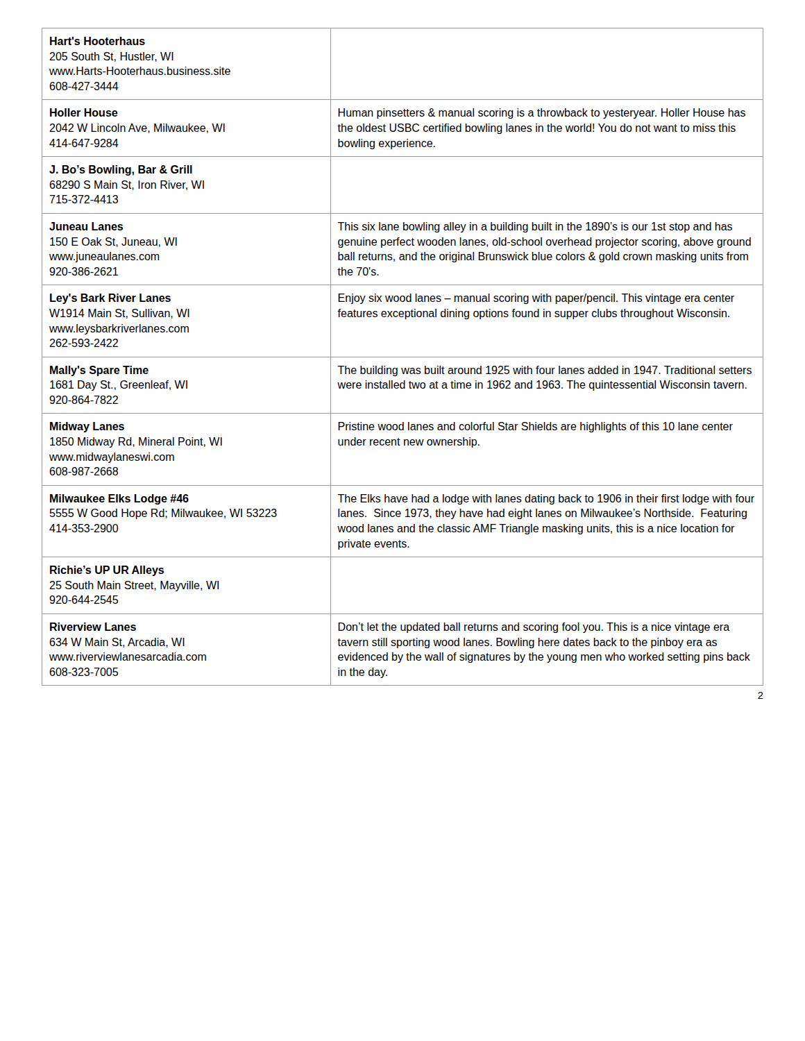| Hart's Hooterhaus 205 South St, Hustler, WI www.Harts-Hooterhaus.business.site 608-427-3444 | |
| Holler House 2042 W Lincoln Ave, Milwaukee, WI 414-647-9284 | Human pinsetters & manual scoring is a throwback to yesteryear. Holler House has the oldest USBC certified bowling lanes in the world! You do not want to miss this bowling experience. |
| J. Bo’s Bowling, Bar & Grill 68290 S Main St, Iron River, WI 715-372-4413 | |
| Juneau Lanes 150 E Oak St, Juneau, WI www.juneaulanes.com 920-386-2621 | This six lane bowling alley in a building built in the 1890’s is our 1st stop and has genuine perfect wooden lanes, old-school overhead projector scoring, above ground ball returns, and the original Brunswick blue colors & gold crown masking units from the 70's. |
| Ley's Bark River Lanes W1914 Main St, Sullivan, WI www.leysbarkriverlanes.com 262-593-2422 | Enjoy six wood lanes – manual scoring with paper/pencil. This vintage era center features exceptional dining options found in supper clubs throughout Wisconsin. |
| Mally's Spare Time 1681 Day St., Greenleaf, WI 920-864-7822 | The building was built around 1925 with four lanes added in 1947. Traditional setters were installed two at a time in 1962 and 1963. The quintessential Wisconsin tavern. |
| Midway Lanes 1850 Midway Rd, Mineral Point, WI www.midwaylaneswi.com 608-987-2668 | Pristine wood lanes and colorful Star Shields are highlights of this 10 lane center under recent new ownership. |
| Milwaukee Elks Lodge #46 5555 W Good Hope Rd; Milwaukee, WI 53223 414-353-2900 | The Elks have had a lodge with lanes dating back to 1906 in their first lodge with four lanes. Since 1973, they have had eight lanes on Milwaukee’s Northside. Featuring wood lanes and the classic AMF Triangle masking units, this is a nice location for private events. |
| Richie’s UP UR Alleys 25 South Main Street, Mayville, WI 920-644-2545 | |
| Riverview Lanes 634 W Main St, Arcadia, WI www.riverviewlanesarcadia.com 608-323-7005 | Don’t let the updated ball returns and scoring fool you. This is a nice vintage era tavern still sporting wood lanes. Bowling here dates back to the pinboy era as evidenced by the wall of signatures by the young men who worked setting pins back in the day. |
2